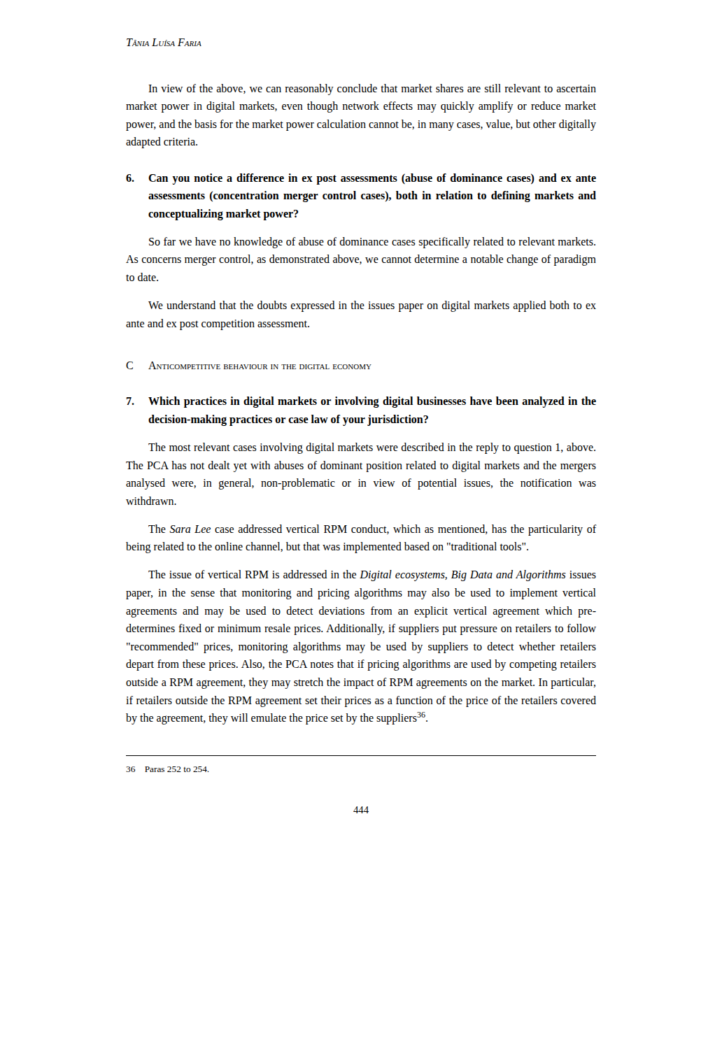Tânia Luísa Faria
In view of the above, we can reasonably conclude that market shares are still relevant to ascertain market power in digital markets, even though network effects may quickly amplify or reduce market power, and the basis for the market power calculation cannot be, in many cases, value, but other digitally adapted criteria.
6. Can you notice a difference in ex post assessments (abuse of dominance cases) and ex ante assessments (concentration merger control cases), both in relation to defining markets and conceptualizing market power?
So far we have no knowledge of abuse of dominance cases specifically related to relevant markets. As concerns merger control, as demonstrated above, we cannot determine a notable change of paradigm to date.
We understand that the doubts expressed in the issues paper on digital markets applied both to ex ante and ex post competition assessment.
CAnticompetitive behaviour in the digital economy
7. Which practices in digital markets or involving digital businesses have been analyzed in the decision-making practices or case law of your jurisdiction?
The most relevant cases involving digital markets were described in the reply to question 1, above. The PCA has not dealt yet with abuses of dominant position related to digital markets and the mergers analysed were, in general, non-problematic or in view of potential issues, the notification was withdrawn.
The Sara Lee case addressed vertical RPM conduct, which as mentioned, has the particularity of being related to the online channel, but that was implemented based on "traditional tools".
The issue of vertical RPM is addressed in the Digital ecosystems, Big Data and Algorithms issues paper, in the sense that monitoring and pricing algorithms may also be used to implement vertical agreements and may be used to detect deviations from an explicit vertical agreement which pre-determines fixed or minimum resale prices. Additionally, if suppliers put pressure on retailers to follow "recommended" prices, monitoring algorithms may be used by suppliers to detect whether retailers depart from these prices. Also, the PCA notes that if pricing algorithms are used by competing retailers outside a RPM agreement, they may stretch the impact of RPM agreements on the market. In particular, if retailers outside the RPM agreement set their prices as a function of the price of the retailers covered by the agreement, they will emulate the price set by the suppliers36.
36 Paras 252 to 254.
444